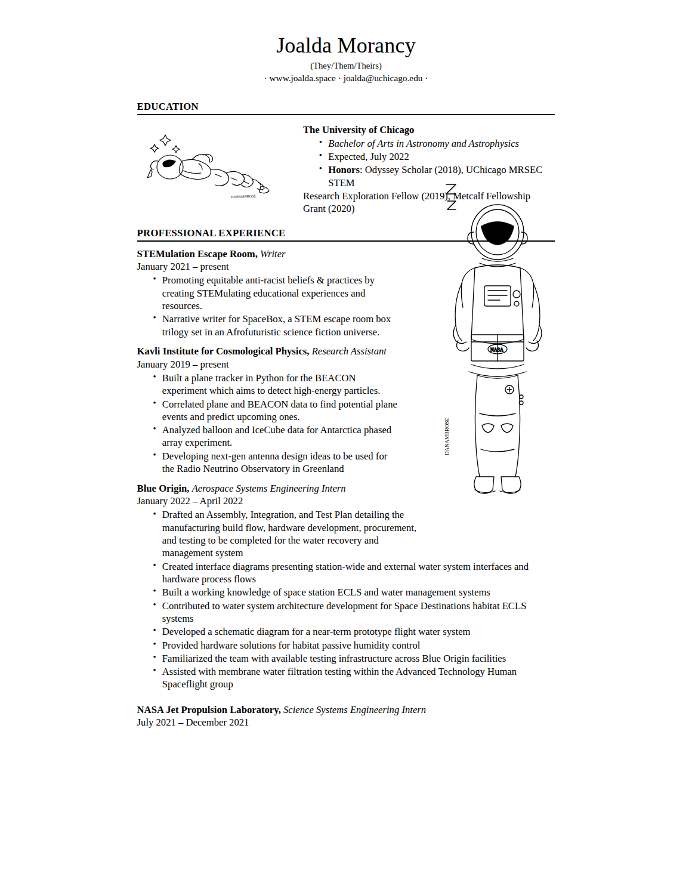Joalda Morancy
(They/Them/Theirs)
· www.joalda.space · joalda@uchicago.edu ·
Education
DANAMBROSE
The University of Chicago
Bachelor of Arts in Astronomy and Astrophysics
Expected, July 2022
Honors: Odyssey Scholar (2018), UChicago MRSEC STEM
Research Exploration Fellow (2019), Metcalf Fellowship Grant (2020)
Professional Experience
NASA DANAMBROSE
STEMulation Escape Room, Writer
January 2021 – present
Promoting equitable anti-racist beliefs & practices by creating STEMulating educational experiences and resources.
Narrative writer for SpaceBox, a STEM escape room box trilogy set in an Afrofuturistic science fiction universe.
Kavli Institute for Cosmological Physics, Research Assistant
January 2019 – present
Built a plane tracker in Python for the BEACON experiment which aims to detect high-energy particles.
Correlated plane and BEACON data to find potential plane events and predict upcoming ones.
Analyzed balloon and IceCube data for Antarctica phased array experiment.
Developing next-gen antenna design ideas to be used for the Radio Neutrino Observatory in Greenland
Blue Origin, Aerospace Systems Engineering Intern
January 2022 – April 2022
Drafted an Assembly, Integration, and Test Plan detailing the manufacturing build flow, hardware development, procurement, and testing to be completed for the water recovery and management system
Created interface diagrams presenting station-wide and external water system interfaces and hardware process flows
Built a working knowledge of space station ECLS and water management systems
Contributed to water system architecture development for Space Destinations habitat ECLS systems
Developed a schematic diagram for a near-term prototype flight water system
Provided hardware solutions for habitat passive humidity control
Familiarized the team with available testing infrastructure across Blue Origin facilities
Assisted with membrane water filtration testing within the Advanced Technology Human Spaceflight group
NASA Jet Propulsion Laboratory, Science Systems Engineering Intern
July 2021 – December 2021